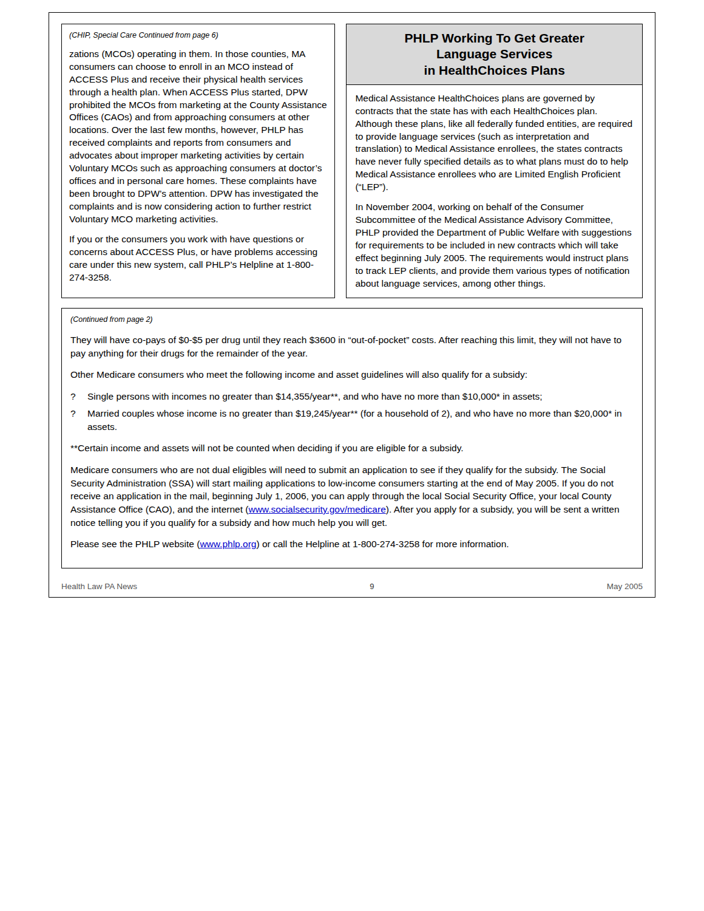(CHIP, Special Care Continued from page 6)
zations (MCOs) operating in them. In those counties, MA consumers can choose to enroll in an MCO instead of ACCESS Plus and receive their physical health services through a health plan. When ACCESS Plus started, DPW prohibited the MCOs from marketing at the County Assistance Offices (CAOs) and from approaching consumers at other locations. Over the last few months, however, PHLP has received complaints and reports from consumers and advocates about improper marketing activities by certain Voluntary MCOs such as approaching consumers at doctor’s offices and in personal care homes. These complaints have been brought to DPW’s attention. DPW has investigated the complaints and is now considering action to further restrict Voluntary MCO marketing activities.
If you or the consumers you work with have questions or concerns about ACCESS Plus, or have problems accessing care under this new system, call PHLP’s Helpline at 1-800-274-3258.
PHLP Working To Get Greater
Language Services
in HealthChoices Plans
Medical Assistance HealthChoices plans are governed by contracts that the state has with each HealthChoices plan. Although these plans, like all federally funded entities, are required to provide language services (such as interpretation and translation) to Medical Assistance enrollees, the states contracts have never fully specified details as to what plans must do to help Medical Assistance enrollees who are Limited English Proficient (“LEP”).
In November 2004, working on behalf of the Consumer Subcommittee of the Medical Assistance Advisory Committee, PHLP provided the Department of Public Welfare with suggestions for requirements to be included in new contracts which will take effect beginning July 2005. The requirements would instruct plans to track LEP clients, and provide them various types of notification about language services, among other things.
(Continued from page 2)
They will have co-pays of $0-$5 per drug until they reach $3600 in “out-of-pocket” costs. After reaching this limit, they will not have to pay anything for their drugs for the remainder of the year.
Other Medicare consumers who meet the following income and asset guidelines will also qualify for a subsidy:
?Single persons with incomes no greater than $14,355/year**, and who have no more than $10,000* in assets;
?Married couples whose income is no greater than $19,245/year** (for a household of 2), and who have no more than $20,000* in assets.
**Certain income and assets will not be counted when deciding if you are eligible for a subsidy.
Medicare consumers who are not dual eligibles will need to submit an application to see if they qualify for the subsidy. The Social Security Administration (SSA) will start mailing applications to low-income consumers starting at the end of May 2005. If you do not receive an application in the mail, beginning July 1, 2006, you can apply through the local Social Security Office, your local County Assistance Office (CAO), and the internet (www.socialsecurity.gov/medicare). After you apply for a subsidy, you will be sent a written notice telling you if you qualify for a subsidy and how much help you will get.
Please see the PHLP website (www.phlp.org) or call the Helpline at 1-800-274-3258 for more information.
Health Law PA News
9
May 2005